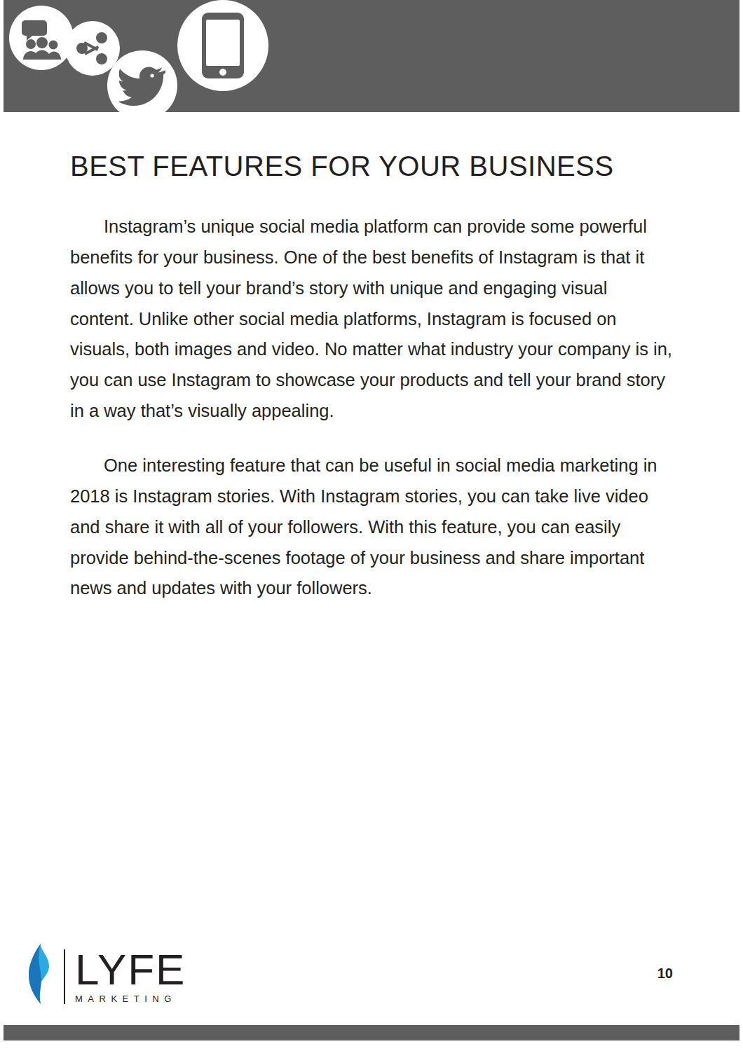BEST FEATURES FOR YOUR BUSINESS
Instagram’s unique social media platform can provide some powerful benefits for your business. One of the best benefits of Instagram is that it allows you to tell your brand’s story with unique and engaging visual content. Unlike other social media platforms, Instagram is focused on visuals, both images and video. No matter what industry your company is in, you can use Instagram to showcase your products and tell your brand story in a way that’s visually appealing.
One interesting feature that can be useful in social media marketing in 2018 is Instagram stories. With Instagram stories, you can take live video and share it with all of your followers. With this feature, you can easily provide behind-the-scenes footage of your business and share important news and updates with your followers.
LYFE MARKETING
10